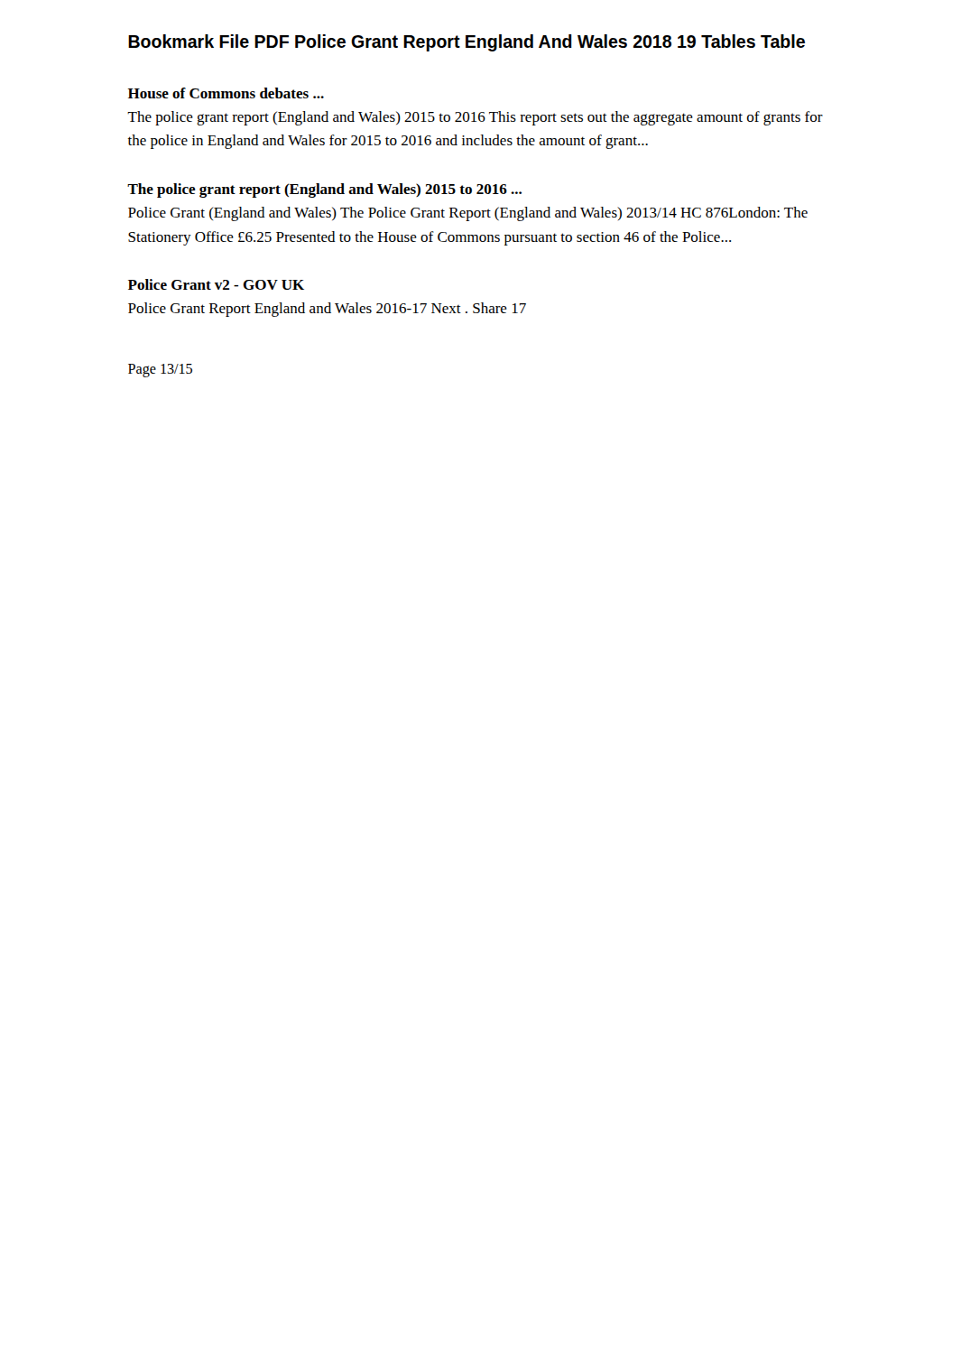Bookmark File PDF Police Grant Report England And Wales 2018 19 Tables Table
House of Commons debates ...
The police grant report (England and Wales) 2015 to 2016 This report sets out the aggregate amount of grants for the police in England and Wales for 2015 to 2016 and includes the amount of grant...
The police grant report (England and Wales) 2015 to 2016 ...
Police Grant (England and Wales) The Police Grant Report (England and Wales) 2013/14 HC 876London: The Stationery Office £6.25 Presented to the House of Commons pursuant to section 46 of the Police...
Police Grant v2 - GOV UK
Police Grant Report England and Wales 2016-17 Next . Share 17
Page 13/15